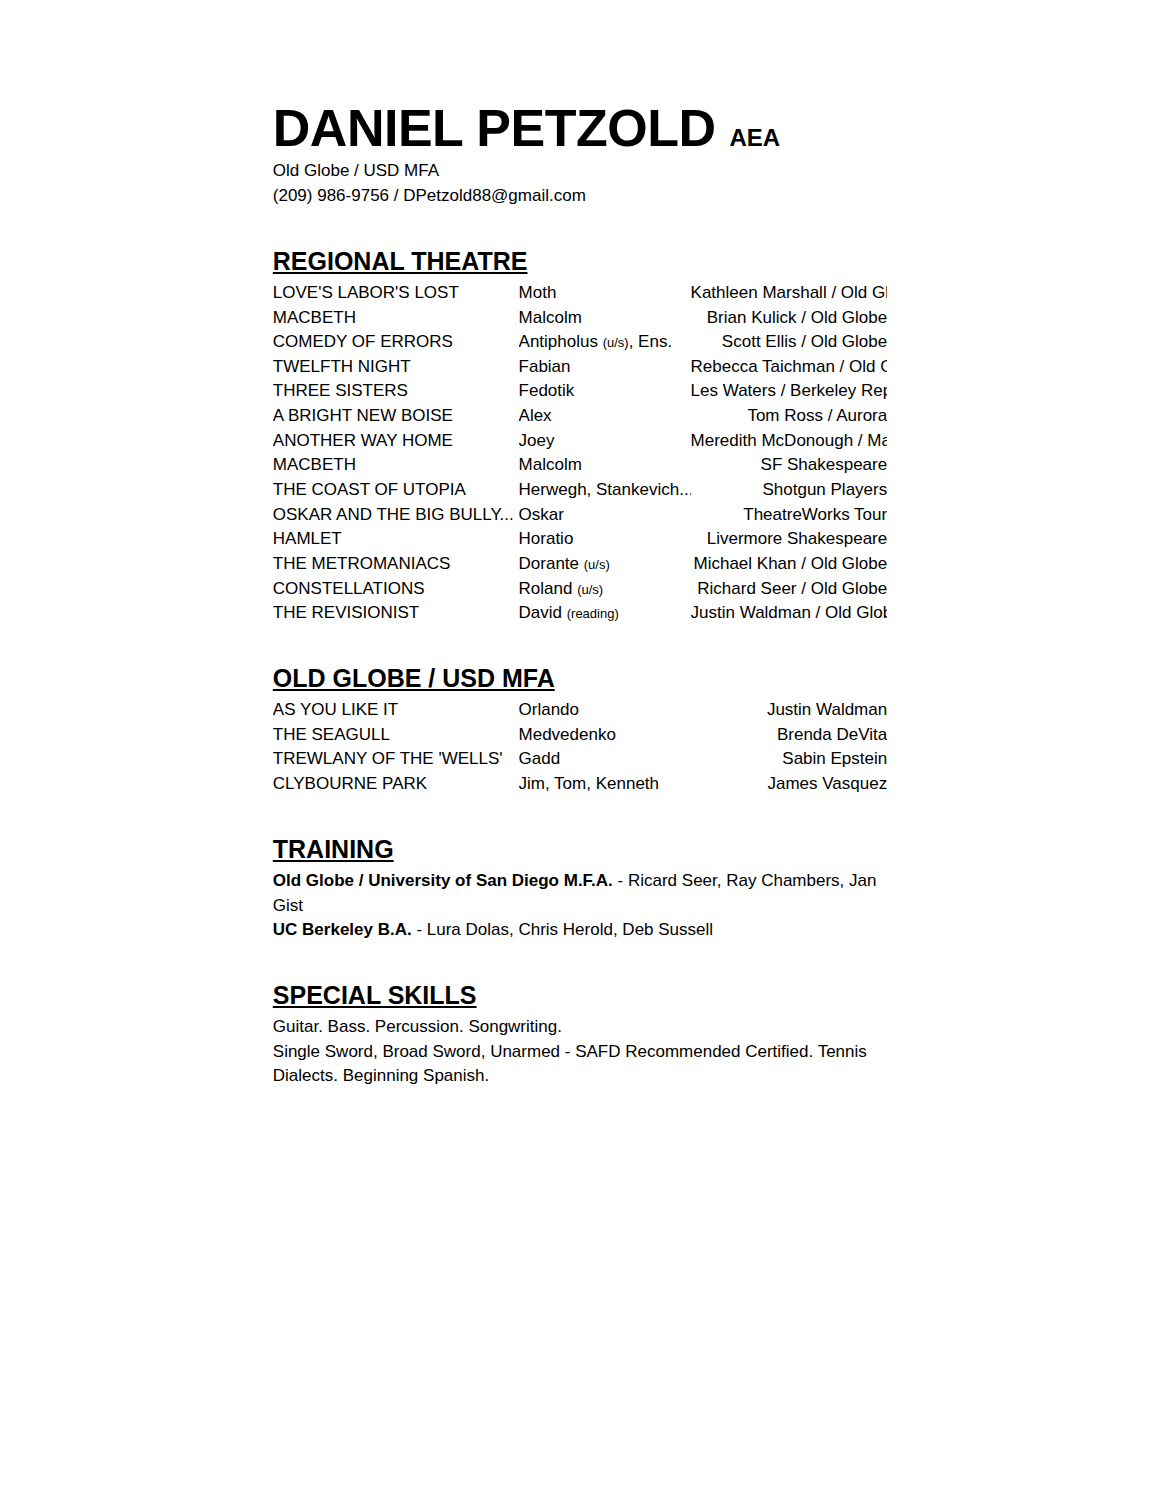DANIEL PETZOLD AEA
Old Globe / USD MFA
(209) 986-9756 / DPetzold88@gmail.com
REGIONAL THEATRE
| LOVE'S LABOR'S LOST | Moth | Kathleen Marshall / Old Globe |
| MACBETH | Malcolm | Brian Kulick / Old Globe |
| COMEDY OF ERRORS | Antipholus (u/s) , Ens. | Scott Ellis / Old Globe |
| TWELFTH NIGHT | Fabian | Rebecca Taichman / Old Globe |
| THREE SISTERS | Fedotik | Les Waters / Berkeley Rep |
| A BRIGHT NEW BOISE | Alex | Tom Ross / Aurora |
| ANOTHER WAY HOME | Joey | Meredith McDonough / Magic |
| MACBETH | Malcolm | SF Shakespeare |
| THE COAST OF UTOPIA | Herwegh, Stankevich... | Shotgun Players |
| OSKAR AND THE BIG BULLY... | Oskar | TheatreWorks Tour |
| HAMLET | Horatio | Livermore Shakespeare |
| THE METROMANIACS | Dorante (u/s) | Michael Khan / Old Globe |
| CONSTELLATIONS | Roland (u/s) | Richard Seer / Old Globe |
| THE REVISIONIST | David (reading) | Justin Waldman / Old Globe |
OLD GLOBE / USD MFA
| AS YOU LIKE IT | Orlando | Justin Waldman |
| THE SEAGULL | Medvedenko | Brenda DeVita |
| TREWLANY OF THE 'WELLS' | Gadd | Sabin Epstein |
| CLYBOURNE PARK | Jim, Tom, Kenneth | James Vasquez |
TRAINING
Old Globe / University of San Diego M.F.A. - Ricard Seer, Ray Chambers, Jan Gist
UC Berkeley B.A. - Lura Dolas, Chris Herold, Deb Sussell
SPECIAL SKILLS
Guitar. Bass. Percussion. Songwriting.
Single Sword, Broad Sword, Unarmed - SAFD Recommended Certified. Tennis
Dialects. Beginning Spanish.